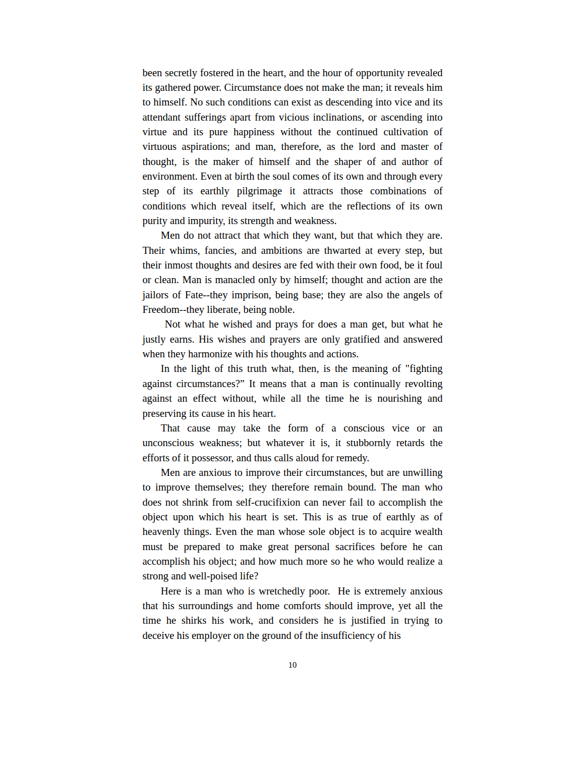been secretly fostered in the heart, and the hour of opportunity revealed its gathered power. Circumstance does not make the man; it reveals him to himself. No such conditions can exist as descending into vice and its attendant sufferings apart from vicious inclinations, or ascending into virtue and its pure happiness without the continued cultivation of virtuous aspirations; and man, therefore, as the lord and master of thought, is the maker of himself and the shaper of and author of environment. Even at birth the soul comes of its own and through every step of its earthly pilgrimage it attracts those combinations of conditions which reveal itself, which are the reflections of its own purity and impurity, its strength and weakness.
Men do not attract that which they want, but that which they are. Their whims, fancies, and ambitions are thwarted at every step, but their inmost thoughts and desires are fed with their own food, be it foul or clean. Man is manacled only by himself; thought and action are the jailors of Fate--they imprison, being base; they are also the angels of Freedom--they liberate, being noble.
Not what he wished and prays for does a man get, but what he justly earns. His wishes and prayers are only gratified and answered when they harmonize with his thoughts and actions.
In the light of this truth what, then, is the meaning of "fighting against circumstances?” It means that a man is continually revolting against an effect without, while all the time he is nourishing and preserving its cause in his heart.
That cause may take the form of a conscious vice or an unconscious weakness; but whatever it is, it stubbornly retards the efforts of it possessor, and thus calls aloud for remedy.
Men are anxious to improve their circumstances, but are unwilling to improve themselves; they therefore remain bound. The man who does not shrink from self-crucifixion can never fail to accomplish the object upon which his heart is set. This is as true of earthly as of heavenly things. Even the man whose sole object is to acquire wealth must be prepared to make great personal sacrifices before he can accomplish his object; and how much more so he who would realize a strong and well-poised life?
Here is a man who is wretchedly poor. He is extremely anxious that his surroundings and home comforts should improve, yet all the time he shirks his work, and considers he is justified in trying to deceive his employer on the ground of the insufficiency of his
10